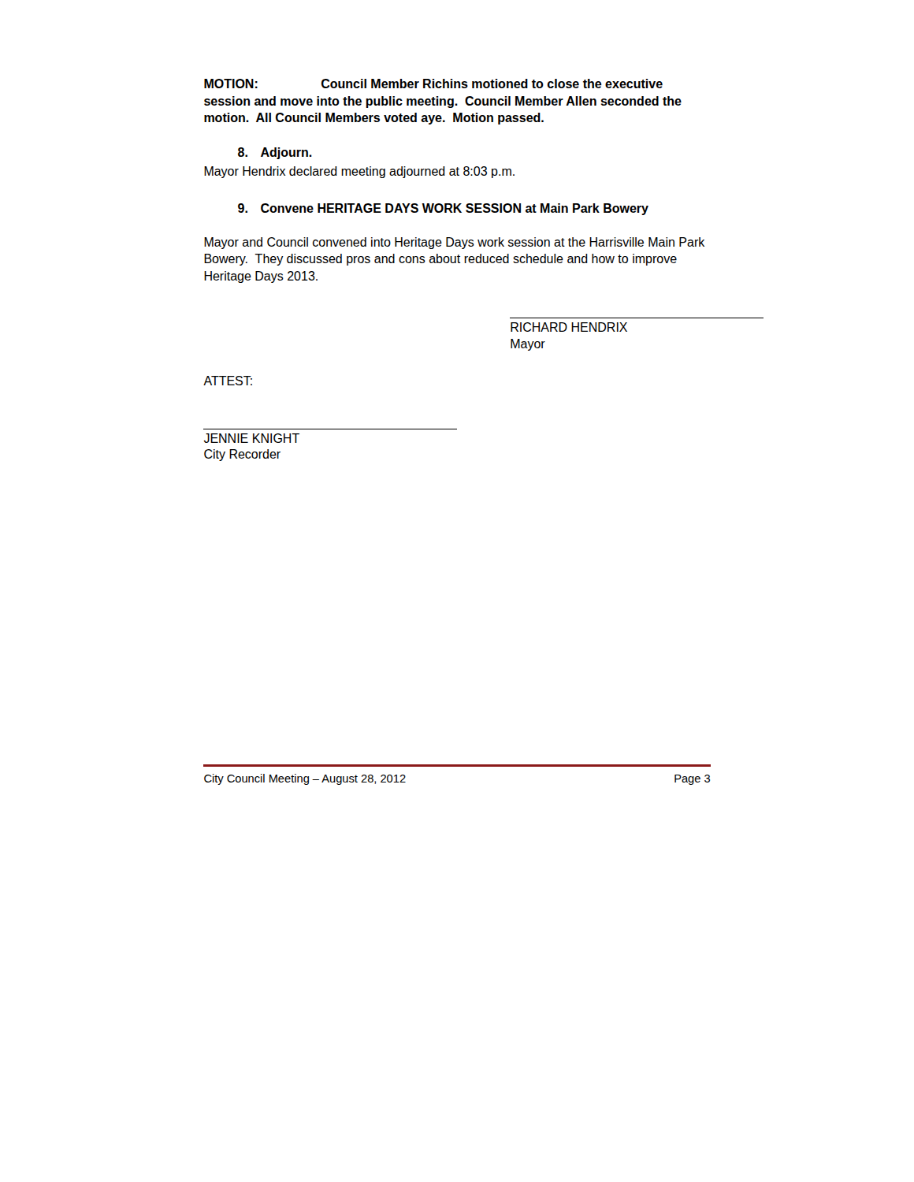MOTION: Council Member Richins motioned to close the executive session and move into the public meeting. Council Member Allen seconded the motion. All Council Members voted aye. Motion passed.
8. Adjourn.
Mayor Hendrix declared meeting adjourned at 8:03 p.m.
9. Convene HERITAGE DAYS WORK SESSION at Main Park Bowery
Mayor and Council convened into Heritage Days work session at the Harrisville Main Park Bowery. They discussed pros and cons about reduced schedule and how to improve Heritage Days 2013.
RICHARD HENDRIX
Mayor
ATTEST:
JENNIE KNIGHT
City Recorder
City Council Meeting – August 28, 2012 Page 3